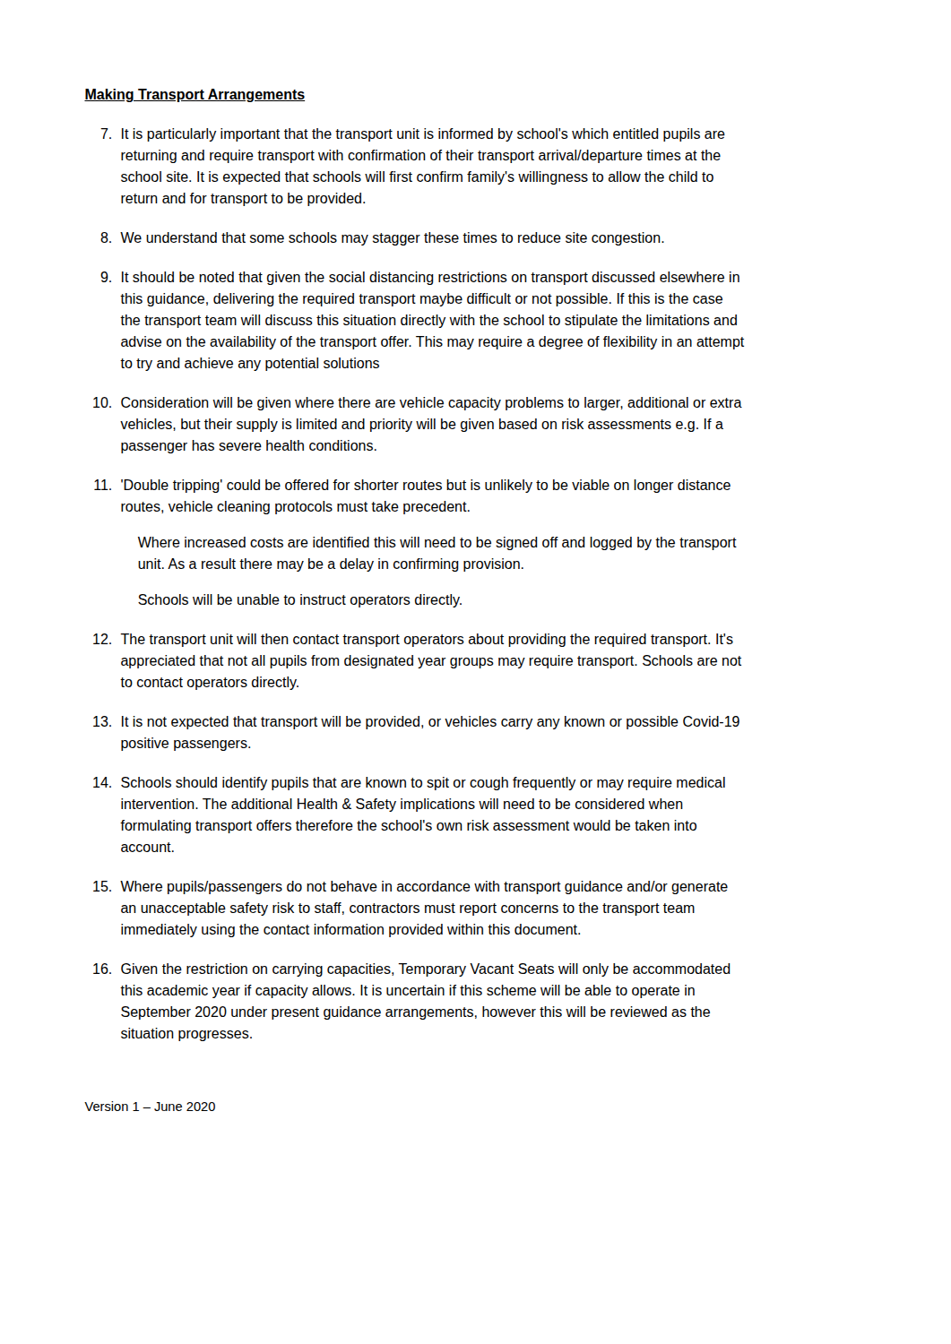Making Transport Arrangements
It is particularly important that the transport unit is informed by school's which entitled pupils are returning and require transport with confirmation of their transport arrival/departure times at the school site. It is expected that schools will first confirm family's willingness to allow the child to return and for transport to be provided.
We understand that some schools may stagger these times to reduce site congestion.
It should be noted that given the social distancing restrictions on transport discussed elsewhere in this guidance, delivering the required transport maybe difficult or not possible. If this is the case the transport team will discuss this situation directly with the school to stipulate the limitations and advise on the availability of the transport offer. This may require a degree of flexibility in an attempt to try and achieve any potential solutions
Consideration will be given where there are vehicle capacity problems to larger, additional or extra vehicles, but their supply is limited and priority will be given based on risk assessments e.g. If a passenger has severe health conditions.
'Double tripping' could be offered for shorter routes but is unlikely to be viable on longer distance routes, vehicle cleaning protocols must take precedent.
Where increased costs are identified this will need to be signed off and logged by the transport unit. As a result there may be a delay in confirming provision.
Schools will be unable to instruct operators directly.
The transport unit will then contact transport operators about providing the required transport. It's appreciated that not all pupils from designated year groups may require transport. Schools are not to contact operators directly.
It is not expected that transport will be provided, or vehicles carry any known or possible Covid-19 positive passengers.
Schools should identify pupils that are known to spit or cough frequently or may require medical intervention. The additional Health & Safety implications will need to be considered when formulating transport offers therefore the school's own risk assessment would be taken into account.
Where pupils/passengers do not behave in accordance with transport guidance and/or generate an unacceptable safety risk to staff, contractors must report concerns to the transport team immediately using the contact information provided within this document.
Given the restriction on carrying capacities, Temporary Vacant Seats will only be accommodated this academic year if capacity allows. It is uncertain if this scheme will be able to operate in September 2020 under present guidance arrangements, however this will be reviewed as the situation progresses.
Version 1 – June 2020